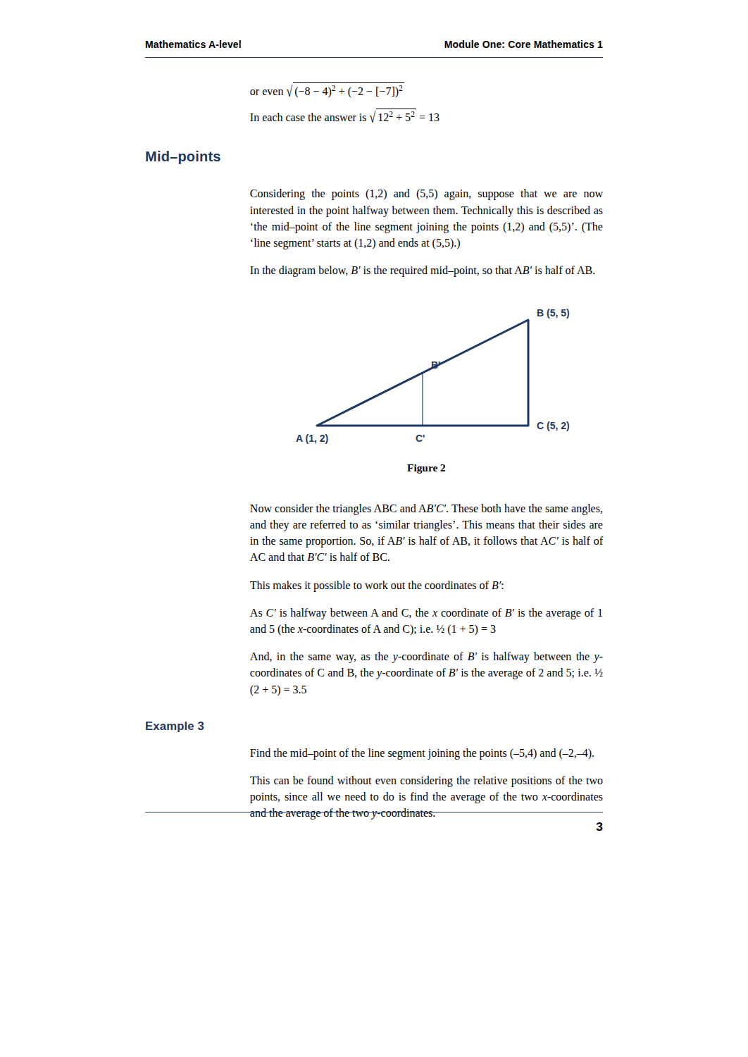Mathematics A-level
Module One: Core Mathematics 1
or even √(−8 − 4)2 + (−2 − [−7])2
In each case the answer is √122 + 52 = 13
Mid–points
Considering the points (1,2) and (5,5) again, suppose that we are now interested in the point halfway between them. Technically this is described as ‘the mid–point of the line segment joining the points (1,2) and (5,5)’. (The ‘line segment’ starts at (1,2) and ends at (5,5).)
In the diagram below, B′ is the required mid–point, so that AB′ is half of AB.
B' B (5, 5) C (5, 2) A (1, 2) C'
Figure 2
Now consider the triangles ABC and AB′C′. These both have the same angles, and they are referred to as ‘similar triangles’. This means that their sides are in the same proportion. So, if AB′ is half of AB, it follows that AC′ is half of AC and that B′C′ is half of BC.
This makes it possible to work out the coordinates of B′:
As C′ is halfway between A and C, the x coordinate of B′ is the average of 1 and 5 (the x-coordinates of A and C); i.e. ½ (1 + 5) = 3
And, in the same way, as the y-coordinate of B′ is halfway between the y-coordinates of C and B, the y-coordinate of B′ is the average of 2 and 5; i.e. ½ (2 + 5) = 3.5
Example 3
Find the mid–point of the line segment joining the points (–5,4) and (–2,–4).
This can be found without even considering the relative positions of the two points, since all we need to do is find the average of the two x-coordinates and the average of the two y-coordinates.
3